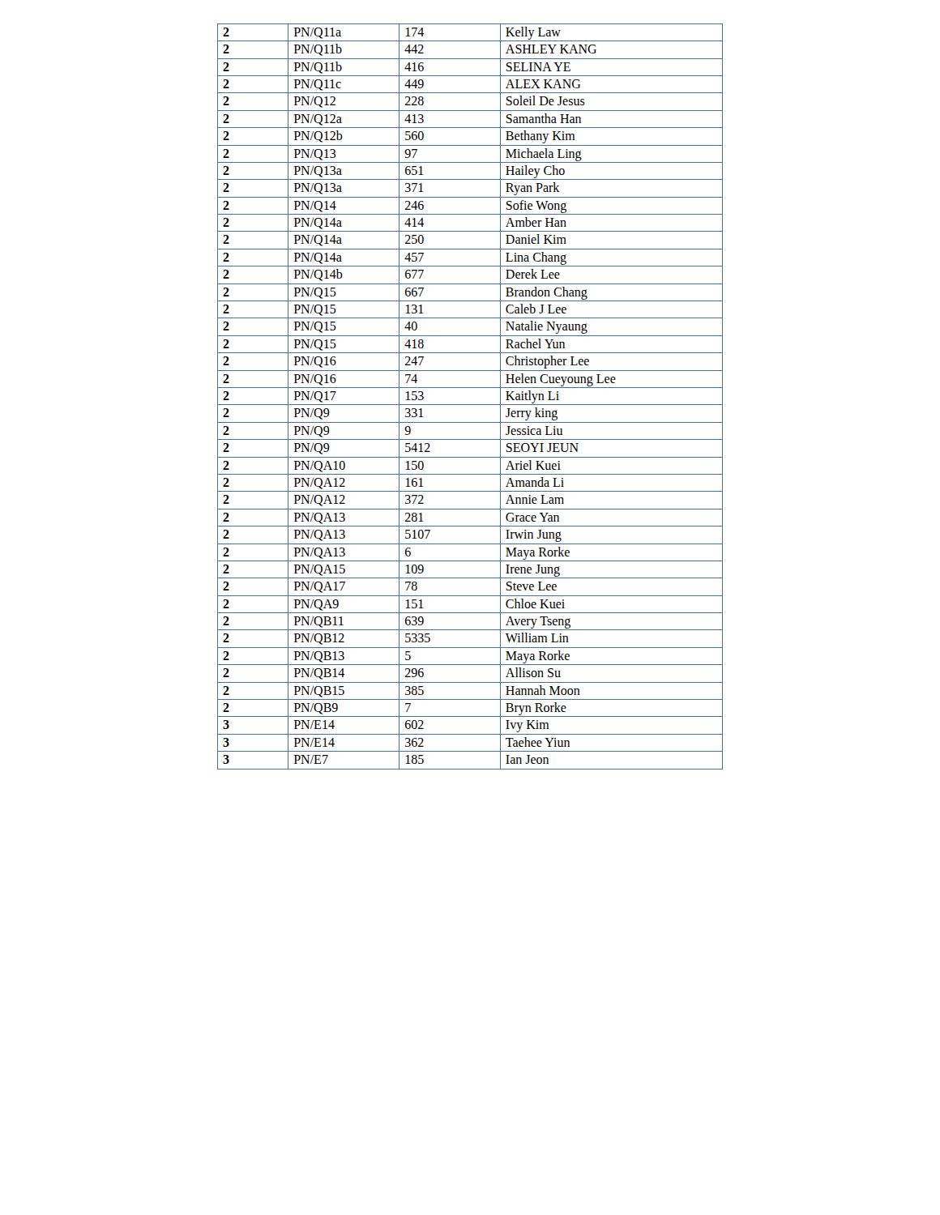| 2 | PN/Q11a | 174 | Kelly Law |
| 2 | PN/Q11b | 442 | ASHLEY KANG |
| 2 | PN/Q11b | 416 | SELINA YE |
| 2 | PN/Q11c | 449 | ALEX KANG |
| 2 | PN/Q12 | 228 | Soleil De Jesus |
| 2 | PN/Q12a | 413 | Samantha Han |
| 2 | PN/Q12b | 560 | Bethany Kim |
| 2 | PN/Q13 | 97 | Michaela Ling |
| 2 | PN/Q13a | 651 | Hailey Cho |
| 2 | PN/Q13a | 371 | Ryan Park |
| 2 | PN/Q14 | 246 | Sofie Wong |
| 2 | PN/Q14a | 414 | Amber Han |
| 2 | PN/Q14a | 250 | Daniel Kim |
| 2 | PN/Q14a | 457 | Lina Chang |
| 2 | PN/Q14b | 677 | Derek Lee |
| 2 | PN/Q15 | 667 | Brandon Chang |
| 2 | PN/Q15 | 131 | Caleb J Lee |
| 2 | PN/Q15 | 40 | Natalie Nyaung |
| 2 | PN/Q15 | 418 | Rachel Yun |
| 2 | PN/Q16 | 247 | Christopher Lee |
| 2 | PN/Q16 | 74 | Helen Cueyoung Lee |
| 2 | PN/Q17 | 153 | Kaitlyn Li |
| 2 | PN/Q9 | 331 | Jerry king |
| 2 | PN/Q9 | 9 | Jessica Liu |
| 2 | PN/Q9 | 5412 | SEOYI JEUN |
| 2 | PN/QA10 | 150 | Ariel Kuei |
| 2 | PN/QA12 | 161 | Amanda Li |
| 2 | PN/QA12 | 372 | Annie Lam |
| 2 | PN/QA13 | 281 | Grace Yan |
| 2 | PN/QA13 | 5107 | Irwin Jung |
| 2 | PN/QA13 | 6 | Maya Rorke |
| 2 | PN/QA15 | 109 | Irene Jung |
| 2 | PN/QA17 | 78 | Steve Lee |
| 2 | PN/QA9 | 151 | Chloe Kuei |
| 2 | PN/QB11 | 639 | Avery Tseng |
| 2 | PN/QB12 | 5335 | William Lin |
| 2 | PN/QB13 | 5 | Maya Rorke |
| 2 | PN/QB14 | 296 | Allison Su |
| 2 | PN/QB15 | 385 | Hannah Moon |
| 2 | PN/QB9 | 7 | Bryn Rorke |
| 3 | PN/E14 | 602 | Ivy Kim |
| 3 | PN/E14 | 362 | Taehee Yiun |
| 3 | PN/E7 | 185 | Ian Jeon |